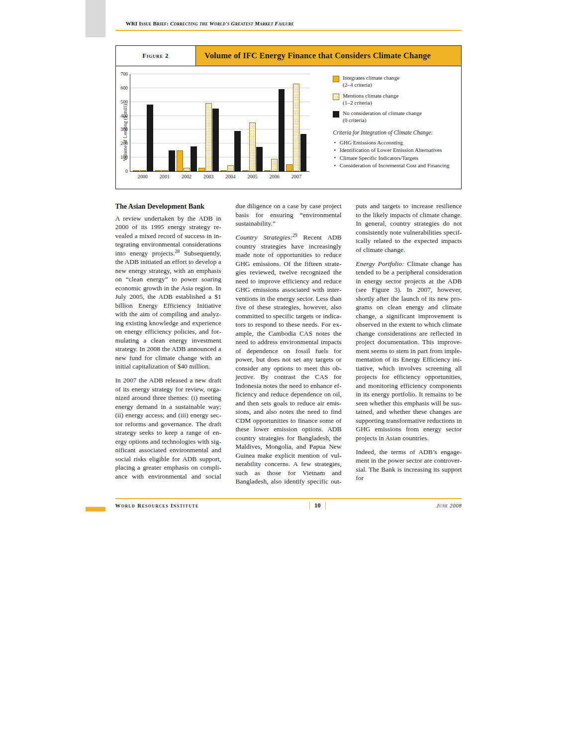WRI Issue Brief: Correcting the World's Greatest Market Failure
Figure 2
Volume of IFC Energy Finance that Considers Climate Change
Volume of Lending ($ mill)
700
600
500
400
300
200
100
0
2000200120022003 2004200520062007
Integrates climate change(2–4 criteria)
Mentions climate change(1–2 criteria)
No consideration of climate change(0 criteria)
Criteria for Integration of Climate Change:
GHG Emissions Accounting
Identification of Lower Emission Alternatives
Climate Specific Indicators/Targets
Consideration of Incremental Cost and Financing
The Asian Development Bank
A review undertaken by the ADB in 2000 of its 1995 energy strategy revealed a mixed record of success in integrating environmental considerations into energy projects.28 Subsequently, the ADB initiated an effort to develop a new energy strategy, with an emphasis on “clean energy” to power soaring economic growth in the Asia region. In July 2005, the ADB established a $1 billion Energy Efficiency Initiative with the aim of compiling and analyzing existing knowledge and experience on energy efficiency policies, and formulating a clean energy investment strategy. In 2008 the ADB announced a new fund for climate change with an initial capitalization of $40 million.
In 2007 the ADB released a new draft of its energy strategy for review, organized around three themes: (i) meeting energy demand in a sustainable way; (ii) energy access; and (iii) energy sector reforms and governance. The draft strategy seeks to keep a range of energy options and technologies with significant associated environmental and social risks eligible for ADB support, placing a greater emphasis on compliance with environmental and social due diligence on a case by case project basis for ensuring “environmental sustainability.”
Country Strategies:29 Recent ADB country strategies have increasingly made note of opportunities to reduce GHG emissions. Of the fifteen strategies reviewed, twelve recognized the need to improve efficiency and reduce GHG emissions associated with interventions in the energy sector. Less than five of these strategies, however, also committed to specific targets or indicators to respond to these needs. For example, the Cambodia CAS notes the need to address environmental impacts of dependence on fossil fuels for power, but does not set any targets or consider any options to meet this objective. By contrast the CAS for Indonesia notes the need to enhance efficiency and reduce dependence on oil, and then sets goals to reduce air emissions, and also notes the need to find CDM opportunities to finance some of these lower emission options. ADB country strategies for Bangladesh, the Maldives, Mongolia, and Papua New Guinea make explicit mention of vulnerability concerns. A few strategies, such as those for Vietnam and Bangladesh, also identify specific outputs and targets to increase resilience to the likely impacts of climate change. In general, country strategies do not consistently note vulnerabilities specifically related to the expected impacts of climate change.
Energy Portfolio: Climate change has tended to be a peripheral consideration in energy sector projects at the ADB (see Figure 3). In 2007, however, shortly after the launch of its new programs on clean energy and climate change, a significant improvement is observed in the extent to which climate change considerations are reflected in project documentation. This improvement seems to stem in part from implementation of its Energy Efficiency initiative, which involves screening all projects for efficiency opportunities, and monitoring efficiency components in its energy portfolio. It remains to be seen whether this emphasis will be sustained, and whether these changes are supporting transformative reductions in GHG emissions from energy sector projects in Asian countries.
Indeed, the terms of ADB’s engagement in the power sector are controversial. The Bank is increasing its support for
World Resources Institute
10
June 2008